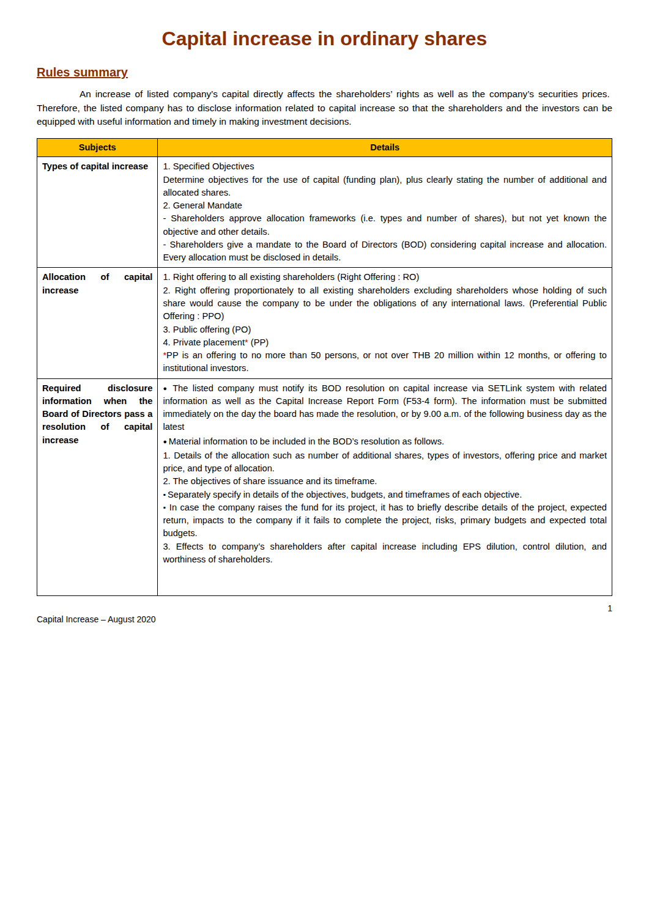Capital increase in ordinary shares
Rules summary
An increase of listed company’s capital directly affects the shareholders’ rights as well as the company’s securities prices. Therefore, the listed company has to disclose information related to capital increase so that the shareholders and the investors can be equipped with useful information and timely in making investment decisions.
| Subjects | Details |
| --- | --- |
| Types of capital increase | 1. Specified Objectives Determine objectives for the use of capital (funding plan), plus clearly stating the number of additional and allocated shares. 2. General Mandate - Shareholders approve allocation frameworks (i.e. types and number of shares), but not yet known the objective and other details. - Shareholders give a mandate to the Board of Directors (BOD) considering capital increase and allocation. Every allocation must be disclosed in details. |
| Allocation of capital increase | 1. Right offering to all existing shareholders (Right Offering : RO) 2. Right offering proportionately to all existing shareholders excluding shareholders whose holding of such share would cause the company to be under the obligations of any international laws. (Preferential Public Offering : PPO) 3. Public offering (PO) 4. Private placement * (PP) * PP is an offering to no more than 50 persons, or not over THB 20 million within 12 months, or offering to institutional investors. |
| Required disclosure information when the Board of Directors pass a resolution of capital increase | The listed company must notify its BOD resolution on capital increase via SETLink system with related information as well as the Capital Increase Report Form (F53-4 form). The information must be submitted immediately on the day the board has made the resolution, or by 9.00 a.m. of the following business day as the latest Material information to be included in the BOD’s resolution as follows. 1. Details of the allocation such as number of additional shares, types of investors, offering price and market price, and type of allocation. 2. The objectives of share issuance and its timeframe. Separately specify in details of the objectives, budgets, and timeframes of each objective. In case the company raises the fund for its project, it has to briefly describe details of the project, expected return, impacts to the company if it fails to complete the project, risks, primary budgets and expected total budgets. 3. Effects to company’s shareholders after capital increase including EPS dilution, control dilution, and worthiness of shareholders. |
1 Capital Increase – August 2020